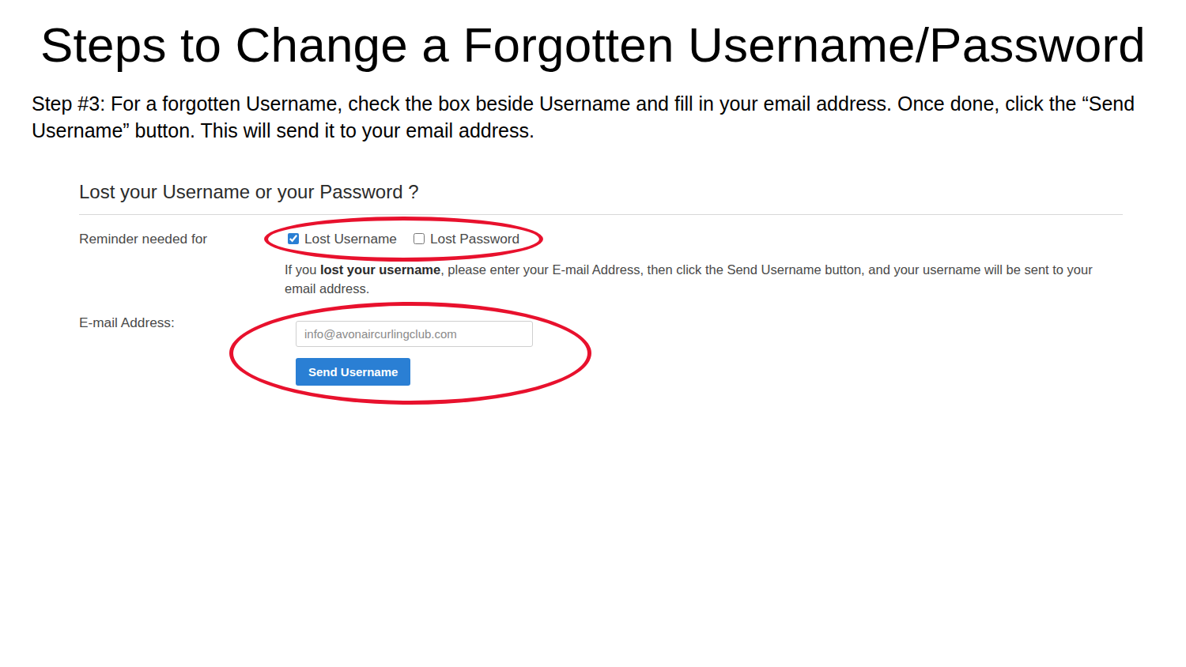Steps to Change a Forgotten Username/Password
Step #3: For a forgotten Username, check the box beside Username and fill in your email address. Once done, click the “Send Username” button. This will send it to your email address.
Lost your Username or your Password ?
Reminder needed for
Lost Username Lost Password
If you lost your username, please enter your E-mail Address, then click the Send Username button, and your username will be sent to your email address.
E-mail Address:
Send Username